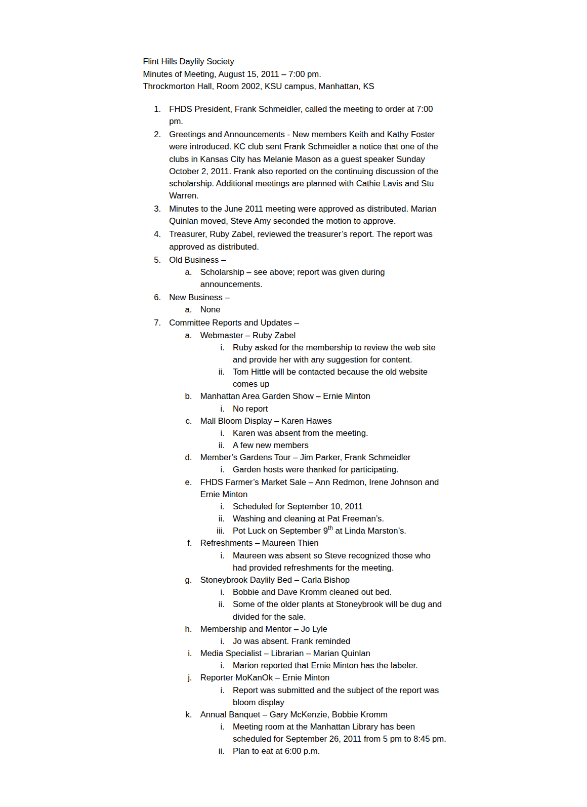Flint Hills Daylily Society
Minutes of Meeting, August 15, 2011 – 7:00 pm.
Throckmorton Hall, Room 2002, KSU campus, Manhattan, KS
FHDS President, Frank Schmeidler, called the meeting to order at 7:00 pm.
Greetings and Announcements - New members Keith and Kathy Foster were introduced. KC club sent Frank Schmeidler a notice that one of the clubs in Kansas City has Melanie Mason as a guest speaker Sunday October 2, 2011. Frank also reported on the continuing discussion of the scholarship. Additional meetings are planned with Cathie Lavis and Stu Warren.
Minutes to the June 2011 meeting were approved as distributed. Marian Quinlan moved, Steve Amy seconded the motion to approve.
Treasurer, Ruby Zabel, reviewed the treasurer’s report. The report was approved as distributed.
Old Business –
Scholarship – see above; report was given during announcements.
New Business –
None
Committee Reports and Updates –
Webmaster – Ruby Zabel
Ruby asked for the membership to review the web site and provide her with any suggestion for content.
Tom Hittle will be contacted because the old website comes up
Manhattan Area Garden Show – Ernie Minton
No report
Mall Bloom Display – Karen Hawes
Karen was absent from the meeting.
A few new members
Member’s Gardens Tour – Jim Parker, Frank Schmeidler
Garden hosts were thanked for participating.
FHDS Farmer’s Market Sale – Ann Redmon, Irene Johnson and Ernie Minton
Scheduled for September 10, 2011
Washing and cleaning at Pat Freeman’s.
Pot Luck on September 9th at Linda Marston’s.
Refreshments – Maureen Thien
Maureen was absent so Steve recognized those who had provided refreshments for the meeting.
Stoneybrook Daylily Bed – Carla Bishop
Bobbie and Dave Kromm cleaned out bed.
Some of the older plants at Stoneybrook will be dug and divided for the sale.
Membership and Mentor – Jo Lyle
Jo was absent. Frank reminded
Media Specialist – Librarian – Marian Quinlan
Marion reported that Ernie Minton has the labeler.
Reporter MoKanOk – Ernie Minton
Report was submitted and the subject of the report was bloom display
Annual Banquet – Gary McKenzie, Bobbie Kromm
Meeting room at the Manhattan Library has been scheduled for September 26, 2011 from 5 pm to 8:45 pm.
Plan to eat at 6:00 p.m.